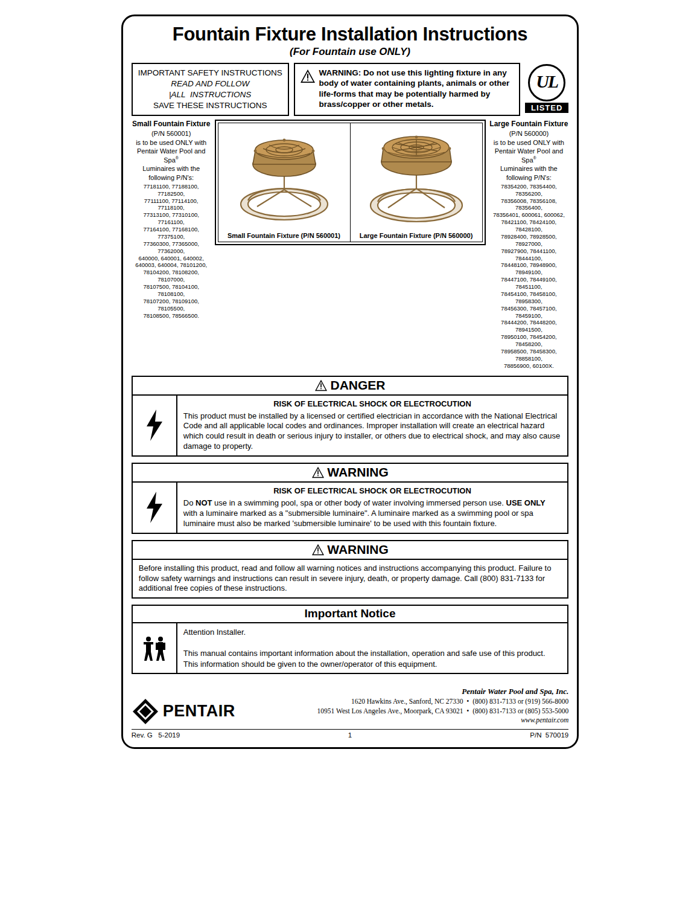Fountain Fixture Installation Instructions
(For Fountain use ONLY)
IMPORTANT SAFETY INSTRUCTIONS
READ AND FOLLOW
|ALL INSTRUCTIONS
SAVE THESE INSTRUCTIONS
WARNING: Do not use this lighting fixture in any body of water containing plants, animals or other life-forms that may be potentially harmed by brass/copper or other metals.
UL
LISTED
Small Fountain Fixture
(P/N 560001)
is to be used ONLY with
Pentair Water Pool and Spa®
Luminaires with the
following P/N's:
77181100, 77188100, 77182500,
77111100, 77114100, 77118100,
77313100, 77310100, 77161100,
77164100, 77168100, 77375100,
77360300, 77365000, 77362000,
640000, 640001, 640002,
640003, 640004, 78101200,
78104200, 78108200, 78107000,
78107500, 78104100, 78108100,
78107200, 78109100, 78105500,
78108500, 78566500.
Small Fountain Fixture (P/N 560001)
Large Fountain Fixture (P/N 560000)
Large Fountain Fixture
(P/N 560000)
is to be used ONLY with
Pentair Water Pool and Spa®
Luminaires with the
following P/N's:
78354200, 78354400, 78356200,
78356008, 78356108, 78356400,
78356401, 600061, 600062,
78421100, 78424100, 78428100,
78928400, 78928500, 78927000,
78927900, 78441100, 78444100,
78448100, 78948900, 78949100,
78447100, 78449100, 78451100,
78454100, 78458100, 78958300,
78456300, 78457100, 78459100,
78444200, 78448200, 78941500,
78950100, 78454200, 78458200,
78958500, 78458300, 78858100,
78856900, 60100X.
DANGER
RISK OF ELECTRICAL SHOCK OR ELECTROCUTION
This product must be installed by a licensed or certified electrician in accordance with the National Electrical Code and all applicable local codes and ordinances. Improper installation will create an electrical hazard which could result in death or serious injury to installer, or others due to electrical shock, and may also cause damage to property.
WARNING
RISK OF ELECTRICAL SHOCK OR ELECTROCUTION
Do NOT use in a swimming pool, spa or other body of water involving immersed person use. USE ONLY with a luminaire marked as a "submersible luminaire". A luminaire marked as a swimming pool or spa luminaire must also be marked 'submersible luminaire' to be used with this fountain fixture.
WARNING
Before installing this product, read and follow all warning notices and instructions accompanying this product. Failure to follow safety warnings and instructions can result in severe injury, death, or property damage. Call (800) 831-7133 for additional free copies of these instructions.
Important Notice
Attention Installer.
This manual contains important information about the installation, operation and safe use of this product. This information should be given to the owner/operator of this equipment.
PENTAIR
Pentair Water Pool and Spa, Inc.
1620 Hawkins Ave., Sanford, NC 27330 • (800) 831-7133 or (919) 566-8000
10951 West Los Angeles Ave., Moorpark, CA 93021 • (800) 831-7133 or (805) 553-5000
www.pentair.com
Rev. G 5-2019
1
P/N 570019